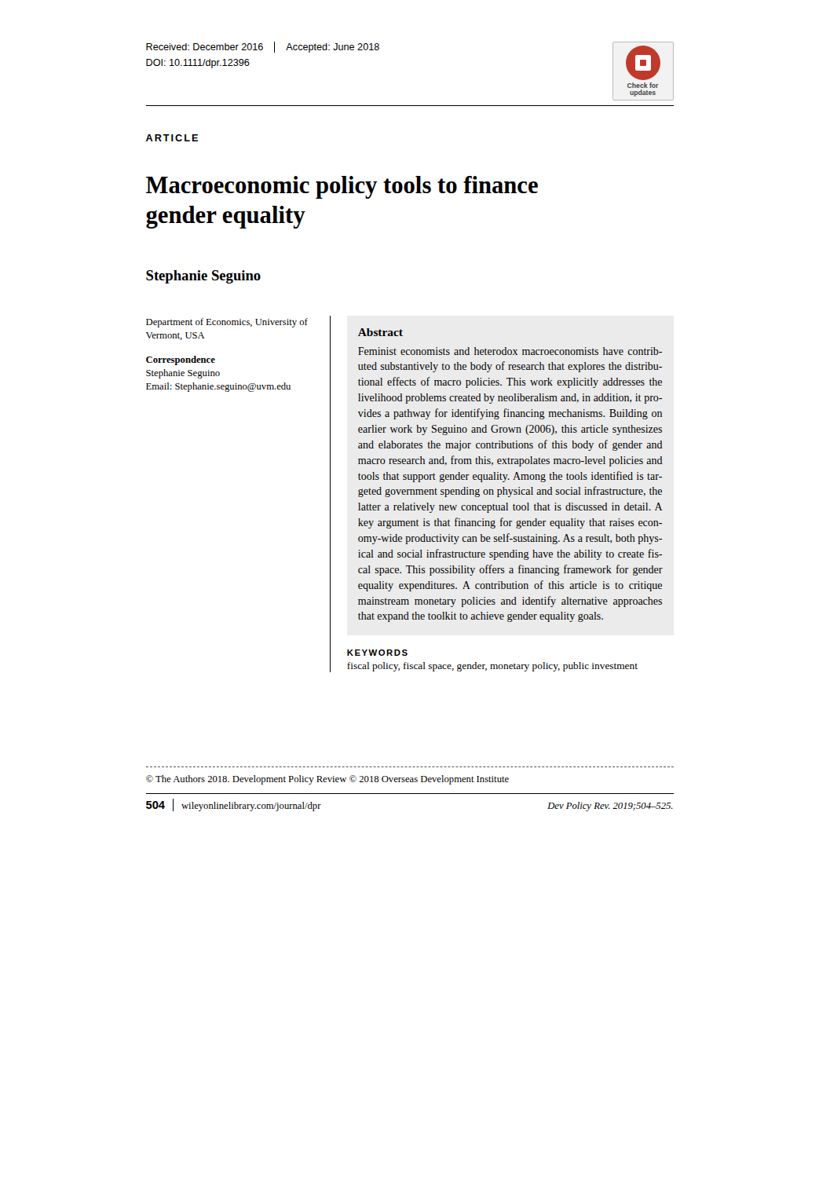Received: December 2016 Accepted: June 2018
DOI: 10.1111/dpr.12396
Check for
updates
ARTICLE
Macroeconomic policy tools to finance gender equality
Stephanie Seguino
Department of Economics, University of Vermont, USA
Correspondence
Stephanie Seguino
Email: Stephanie.seguino@uvm.edu
Abstract
Feminist economists and heterodox macroeconomists have contributed substantively to the body of research that explores the distributional effects of macro policies. This work explicitly addresses the livelihood problems created by neoliberalism and, in addition, it provides a pathway for identifying financing mechanisms. Building on earlier work by Seguino and Grown (2006), this article synthesizes and elaborates the major contributions of this body of gender and macro research and, from this, extrapolates macro-level policies and tools that support gender equality. Among the tools identified is targeted government spending on physical and social infrastructure, the latter a relatively new conceptual tool that is discussed in detail. A key argument is that financing for gender equality that raises economy-wide productivity can be self-sustaining. As a result, both physical and social infrastructure spending have the ability to create fiscal space. This possibility offers a financing framework for gender equality expenditures. A contribution of this article is to critique mainstream monetary policies and identify alternative approaches that expand the toolkit to achieve gender equality goals.
KEYWORDS
fiscal policy, fiscal space, gender, monetary policy, public investment
© The Authors 2018. Development Policy Review © 2018 Overseas Development Institute
504 wileyonlinelibrary.com/journal/dpr
Dev Policy Rev. 2019;504–525.